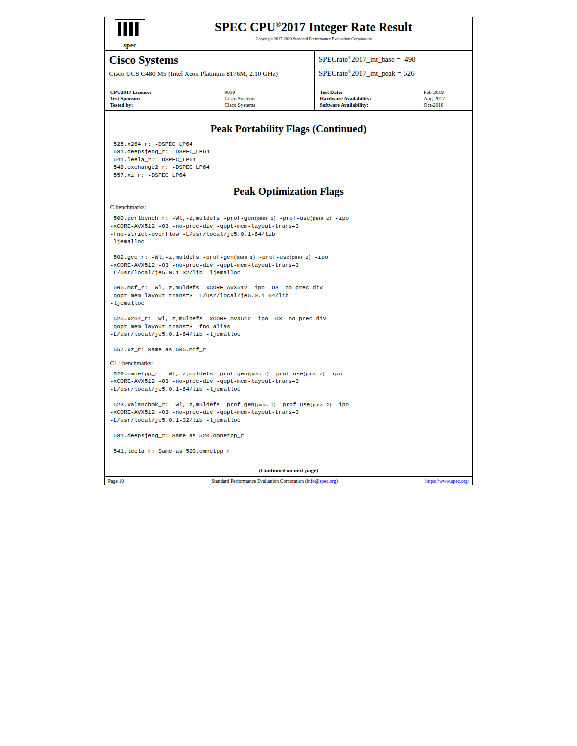spec
SPEC CPU®2017 Integer Rate Result
Copyright 2017-2020 Standard Performance Evaluation Corporation
Cisco Systems
Cisco UCS C480 M5 (Intel Xeon Platinum 8176M, 2.10 GHz)
SPECrate®2017_int_base = 498
SPECrate®2017_int_peak = 526
| CPU2017 License: | 9019 |
| Test Sponsor: | Cisco Systems |
| Tested by: | Cisco Systems |
| Test Date: | Feb-2019 |
| Hardware Availability: | Aug-2017 |
| Software Availability: | Oct-2018 |
Peak Portability Flags (Continued)
 525.x264_r: -DSPEC_LP64
 531.deepsjeng_r: -DSPEC_LP64
 541.leela_r: -DSPEC_LP64
 548.exchange2_r: -DSPEC_LP64
 557.xz_r: -DSPEC_LP64
Peak Optimization Flags
C benchmarks:
 500.perlbench_r: -Wl,-z,muldefs -prof-gen(pass 1) -prof-use(pass 2) -ipo
-xCORE-AVX512 -O3 -no-prec-div -qopt-mem-layout-trans=3
-fno-strict-overflow -L/usr/local/je5.0.1-64/lib
-ljemalloc

 502.gcc_r: -Wl,-z,muldefs -prof-gen(pass 1) -prof-use(pass 2) -ipo
-xCORE-AVX512 -O3 -no-prec-div -qopt-mem-layout-trans=3
-L/usr/local/je5.0.1-32/lib -ljemalloc

 505.mcf_r: -Wl,-z,muldefs -xCORE-AVX512 -ipo -O3 -no-prec-div
-qopt-mem-layout-trans=3 -L/usr/local/je5.0.1-64/lib
-ljemalloc

 525.x264_r: -Wl,-z,muldefs -xCORE-AVX512 -ipo -O3 -no-prec-div
-qopt-mem-layout-trans=3 -fno-alias
-L/usr/local/je5.0.1-64/lib -ljemalloc

 557.xz_r: Same as 505.mcf_r
C++ benchmarks:
 520.omnetpp_r: -Wl,-z,muldefs -prof-gen(pass 1) -prof-use(pass 2) -ipo
-xCORE-AVX512 -O3 -no-prec-div -qopt-mem-layout-trans=3
-L/usr/local/je5.0.1-64/lib -ljemalloc

 523.xalancbmk_r: -Wl,-z,muldefs -prof-gen(pass 1) -prof-use(pass 2) -ipo
-xCORE-AVX512 -O3 -no-prec-div -qopt-mem-layout-trans=3
-L/usr/local/je5.0.1-32/lib -ljemalloc

 531.deepsjeng_r: Same as 520.omnetpp_r

 541.leela_r: Same as 520.omnetpp_r
(Continued on next page)
Page 10
Standard Performance Evaluation Corporation (info@spec.org)
https://www.spec.org/